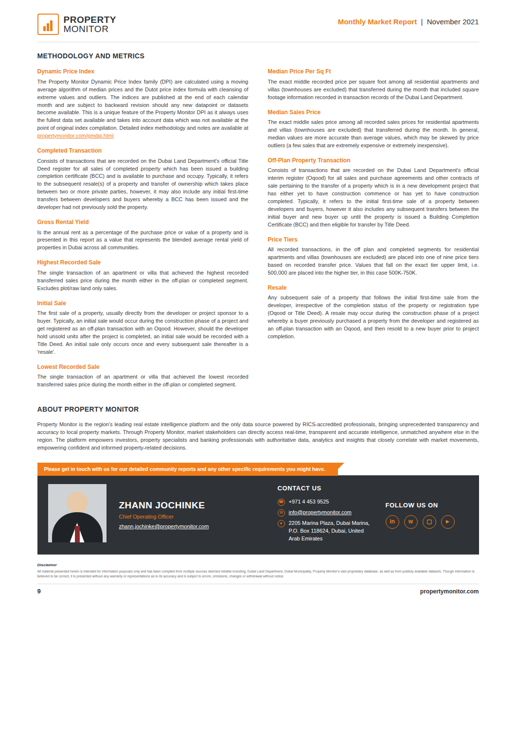PROPERTY
MONITOR
Monthly Market Report | November 2021
Methodology and Metrics
Dynamic Price Index
The Property Monitor Dynamic Price Index family (DPI) are calculated using a moving average algorithm of median prices and the Dutot price index formula with cleansing of extreme values and outliers. The indices are published at the end of each calendar month and are subject to backward revision should any new datapoint or datasets become available. This is a unique feature of the Property Monitor DPI as it always uses the fullest data set available and takes into account data which was not available at the point of original index compilation. Detailed index methodology and notes are available at propertymonitor.com/pmdpi.html
Completed Transaction
Consists of transactions that are recorded on the Dubai Land Department's official Title Deed register for all sales of completed property which has been issued a building completion certificate (BCC) and is available to purchase and occupy. Typically, it refers to the subsequent resale(s) of a property and transfer of ownership which takes place between two or more private parties, however, it may also include any initial first-time transfers between developers and buyers whereby a BCC has been issued and the developer had not previously sold the property.
Gross Rental Yield
Is the annual rent as a percentage of the purchase price or value of a property and is presented in this report as a value that represents the blended average rental yield of properties in Dubai across all communities.
Highest Recorded Sale
The single transaction of an apartment or villa that achieved the highest recorded transferred sales price during the month either in the off-plan or completed segment. Excludes plot/raw land only sales.
Initial Sale
The first sale of a property, usually directly from the developer or project sponsor to a buyer. Typically, an initial sale would occur during the construction phase of a project and get registered as an off-plan transaction with an Oqood. However, should the developer hold unsold units after the project is completed, an initial sale would be recorded with a Title Deed. An initial sale only occurs once and every subsequent sale thereafter is a 'resale'.
Lowest Recorded Sale
The single transaction of an apartment or villa that achieved the lowest recorded transferred sales price during the month either in the off-plan or completed segment.
Median Price Per Sq Ft
The exact middle recorded price per square foot among all residential apartments and villas (townhouses are excluded) that transferred during the month that included square footage information recorded in transaction records of the Dubai Land Department.
Median Sales Price
The exact middle sales price among all recorded sales prices for residential apartments and villas (townhouses are excluded) that transferred during the month. In general, median values are more accurate than average values, which may be skewed by price outliers (a few sales that are extremely expensive or extremely inexpensive).
Off-Plan Property Transaction
Consists of transactions that are recorded on the Dubai Land Department's official interim register (Oqood) for all sales and purchase agreements and other contracts of sale pertaining to the transfer of a property which is in a new development project that has either yet to have construction commence or has yet to have construction completed. Typically, it refers to the initial first-time sale of a property between developers and buyers, however it also includes any subsequent transfers between the initial buyer and new buyer up until the property is issued a Building Completion Certificate (BCC) and then eligible for transfer by Title Deed.
Price Tiers
All recorded transactions, in the off plan and completed segments for residential apartments and villas (townhouses are excluded) are placed into one of nine price tiers based on recorded transfer price. Values that fall on the exact tier upper limit, i.e. 500,000 are placed into the higher tier, in this case 500K-750K.
Resale
Any subsequent sale of a property that follows the initial first-time sale from the developer, irrespective of the completion status of the property or registration type (Oqood or Title Deed). A resale may occur during the construction phase of a project whereby a buyer previously purchased a property from the developer and registered as an off-plan transaction with an Oqood, and then resold to a new buyer prior to project completion.
About Property Monitor
Property Monitor is the region's leading real estate intelligence platform and the only data source powered by RICS-accredited professionals, bringing unprecedented transparency and accuracy to local property markets. Through Property Monitor, market stakeholders can directly access real-time, transparent and accurate intelligence, unmatched anywhere else in the region. The platform empowers investors, property specialists and banking professionals with authoritative data, analytics and insights that closely correlate with market movements, empowering confident and informed property-related decisions.
Please get in touch with us for our detailed community reports and any other specific requirements you might have.
ZHANN JOCHINKE
Chief Operating Officer
zhann.jochinke@propertymonitor.com
Contact Us
☎+971 4 453 9525
✉info@propertymonitor.com
●2205 Marina Plaza, Dubai Marina,
P.O. Box 118624, Dubai, United Arab Emirates
Follow Us On
in w ▢ ►
Disclaimer All material presented herein is intended for information purposes only and has been compiled from multiple sources deemed reliable including, Dubai Land Department, Dubai Municipality, Property Monitor's vast proprietary database, as well as from publicly available datasets. Though information is believed to be correct, it is presented without any warranty or representations as to its accuracy and is subject to errors, omissions, changes or withdrawal without notice.
9
propertymonitor.com